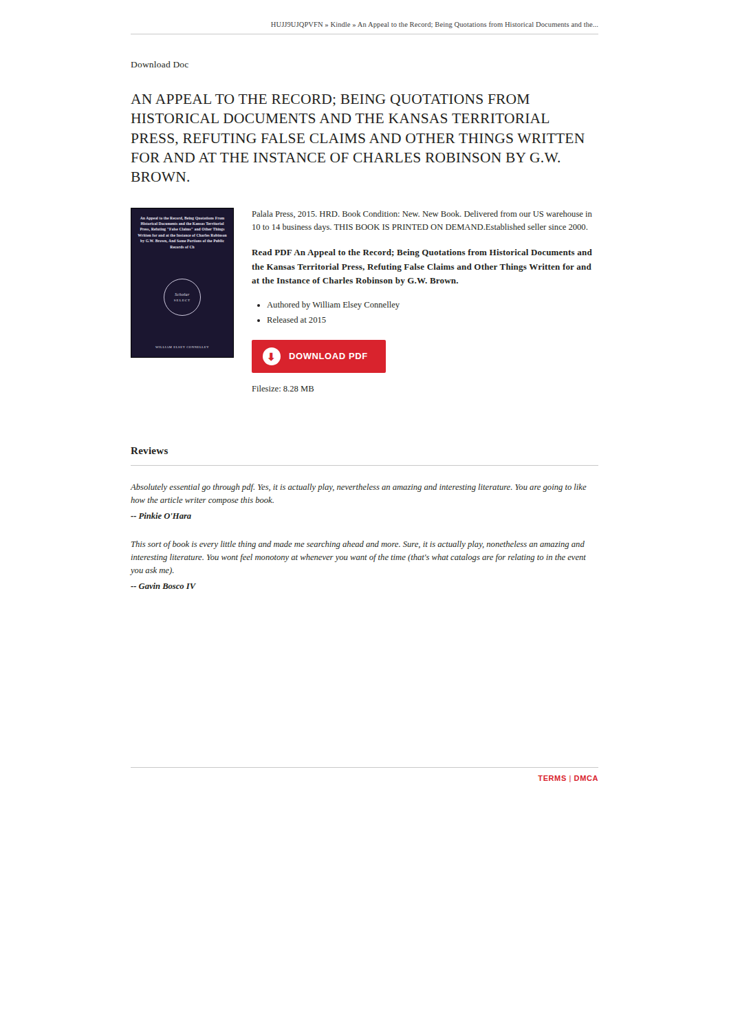HUJJ9UJQPVFN » Kindle » An Appeal to the Record; Being Quotations from Historical Documents and the...
Download Doc
An Appeal to the Record; Being Quotations from Historical Documents and the Kansas Territorial Press, Refuting False Claims and Other Things Written for and at the Instance of Charles Robinson by G.W. Brown.
An Appeal to the Record, Being Quotations From Historical Documents and the Kansas Territorial Press, Refuting "False Claims" and Other Things Written for and at the Instance of Charles Robinson by G.W. Brown, And Some Portions of the Public Records of Ch
Scholar SELECT
WILLIAM ELSEY CONNELLEY
Palala Press, 2015. HRD. Book Condition: New. New Book. Delivered from our US warehouse in 10 to 14 business days. THIS BOOK IS PRINTED ON DEMAND.Established seller since 2000.
Read PDF An Appeal to the Record; Being Quotations from Historical Documents and the Kansas Territorial Press, Refuting False Claims and Other Things Written for and at the Instance of Charles Robinson by G.W. Brown.
Authored by William Elsey Connelley
Released at 2015
⬇DOWNLOAD PDF
Filesize: 8.28 MB
Reviews
Absolutely essential go through pdf. Yes, it is actually play, nevertheless an amazing and interesting literature. You are going to like how the article writer compose this book.
-- Pinkie O'Hara
This sort of book is every little thing and made me searching ahead and more. Sure, it is actually play, nonetheless an amazing and interesting literature. You wont feel monotony at whenever you want of the time (that's what catalogs are for relating to in the event you ask me).
-- Gavin Bosco IV
TERMS | DMCA